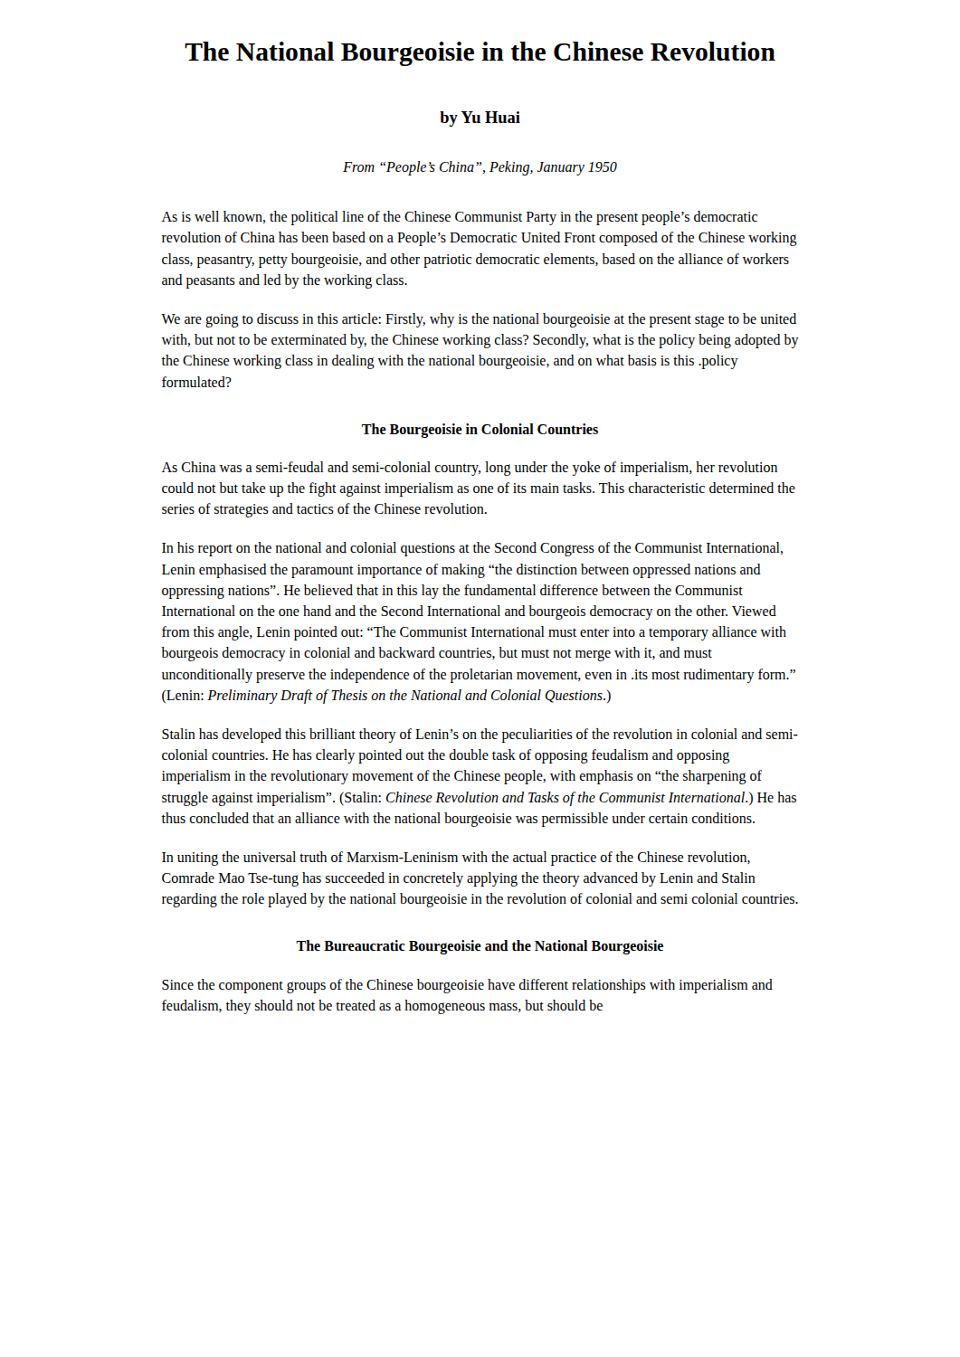The National Bourgeoisie in the Chinese Revolution
by Yu Huai
From “People’s China”, Peking, January 1950
As is well known, the political line of the Chinese Communist Party in the present people’s democratic revolution of China has been based on a People’s Democratic United Front composed of the Chinese working class, peasantry, petty bourgeoisie, and other patriotic democratic elements, based on the alliance of workers and peasants and led by the working class.
We are going to discuss in this article: Firstly, why is the national bourgeoisie at the present stage to be united with, but not to be exterminated by, the Chinese working class? Secondly, what is the policy being adopted by the Chinese working class in dealing with the national bourgeoisie, and on what basis is this .policy formulated?
The Bourgeoisie in Colonial Countries
As China was a semi-feudal and semi-colonial country, long under the yoke of imperialism, her revolution could not but take up the fight against imperialism as one of its main tasks. This characteristic determined the series of strategies and tactics of the Chinese revolution.
In his report on the national and colonial questions at the Second Congress of the Communist International, Lenin emphasised the paramount importance of making “the distinction between oppressed nations and oppressing nations”. He believed that in this lay the fundamental difference between the Communist International on the one hand and the Second International and bourgeois democracy on the other. Viewed from this angle, Lenin pointed out: “The Communist International must enter into a temporary alliance with bourgeois democracy in colonial and backward countries, but must not merge with it, and must unconditionally preserve the independence of the proletarian movement, even in .its most rudimentary form.” (Lenin: Preliminary Draft of Thesis on the National and Colonial Questions.)
Stalin has developed this brilliant theory of Lenin’s on the peculiarities of the revolution in colonial and semi-colonial countries. He has clearly pointed out the double task of opposing feudalism and opposing imperialism in the revolutionary movement of the Chinese people, with emphasis on “the sharpening of struggle against imperialism”. (Stalin: Chinese Revolution and Tasks of the Communist International.) He has thus concluded that an alliance with the national bourgeoisie was permissible under certain conditions.
In uniting the universal truth of Marxism-Leninism with the actual practice of the Chinese revolution, Comrade Mao Tse-tung has succeeded in concretely applying the theory advanced by Lenin and Stalin regarding the role played by the national bourgeoisie in the revolution of colonial and semi colonial countries.
The Bureaucratic Bourgeoisie and the National Bourgeoisie
Since the component groups of the Chinese bourgeoisie have different relationships with imperialism and feudalism, they should not be treated as a homogeneous mass, but should be